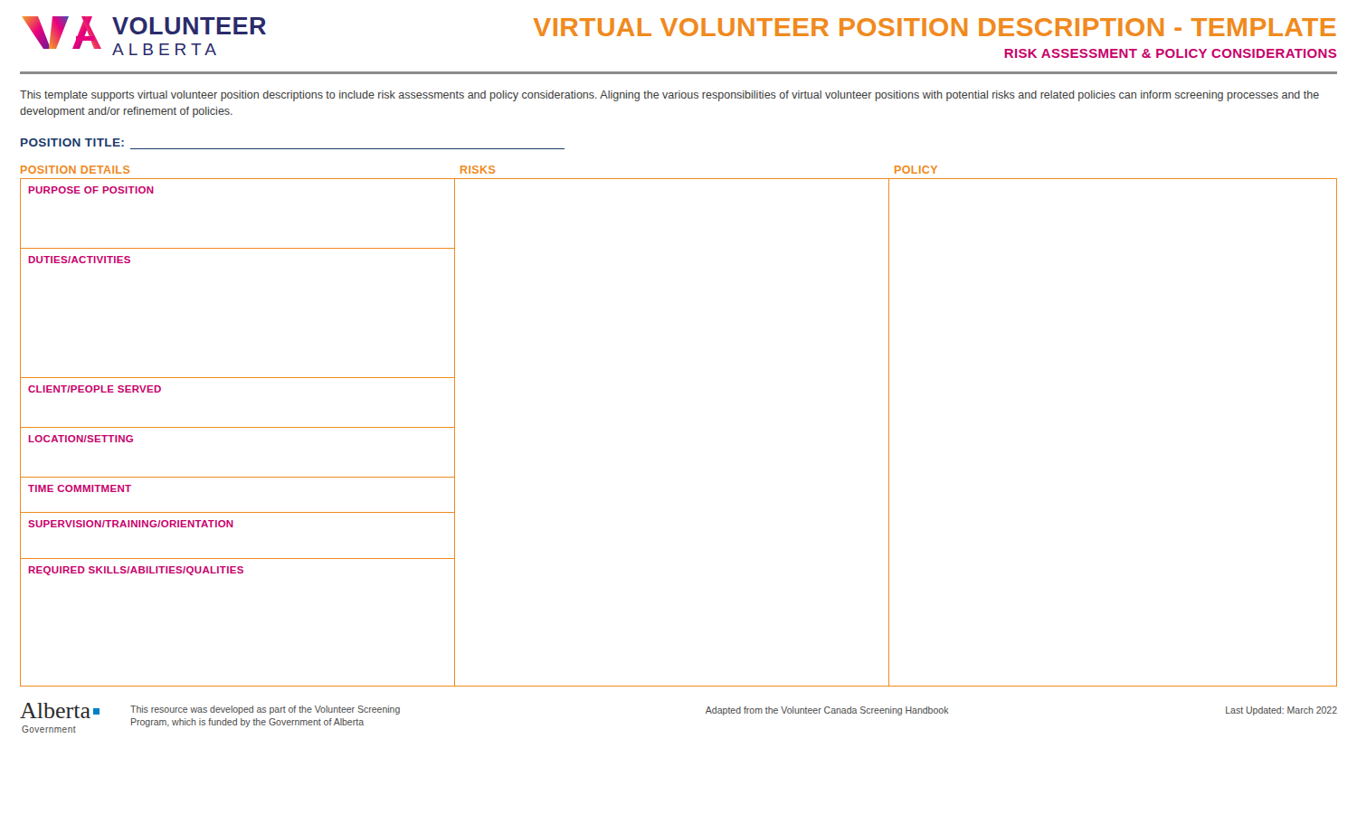VOLUNTEER ALBERTA
VIRTUAL VOLUNTEER POSITION DESCRIPTION - TEMPLATE
RISK ASSESSMENT & POLICY CONSIDERATIONS
This template supports virtual volunteer position descriptions to include risk assessments and policy considerations. Aligning the various responsibilities of virtual volunteer positions with potential risks and related policies can inform screening processes and the development and/or refinement of policies.
POSITION TITLE:
POSITION DETAILS
RISKS
POLICY
Purpose of Position
Duties/Activities
Client/People Served
Location/Setting
Time Commitment
Supervision/Training/Orientation
Required Skills/Abilities/Qualities
Alberta
Government
This resource was developed as part of the Volunteer Screening Program, which is funded by the Government of Alberta
Adapted from the Volunteer Canada Screening Handbook
Last Updated: March 2022